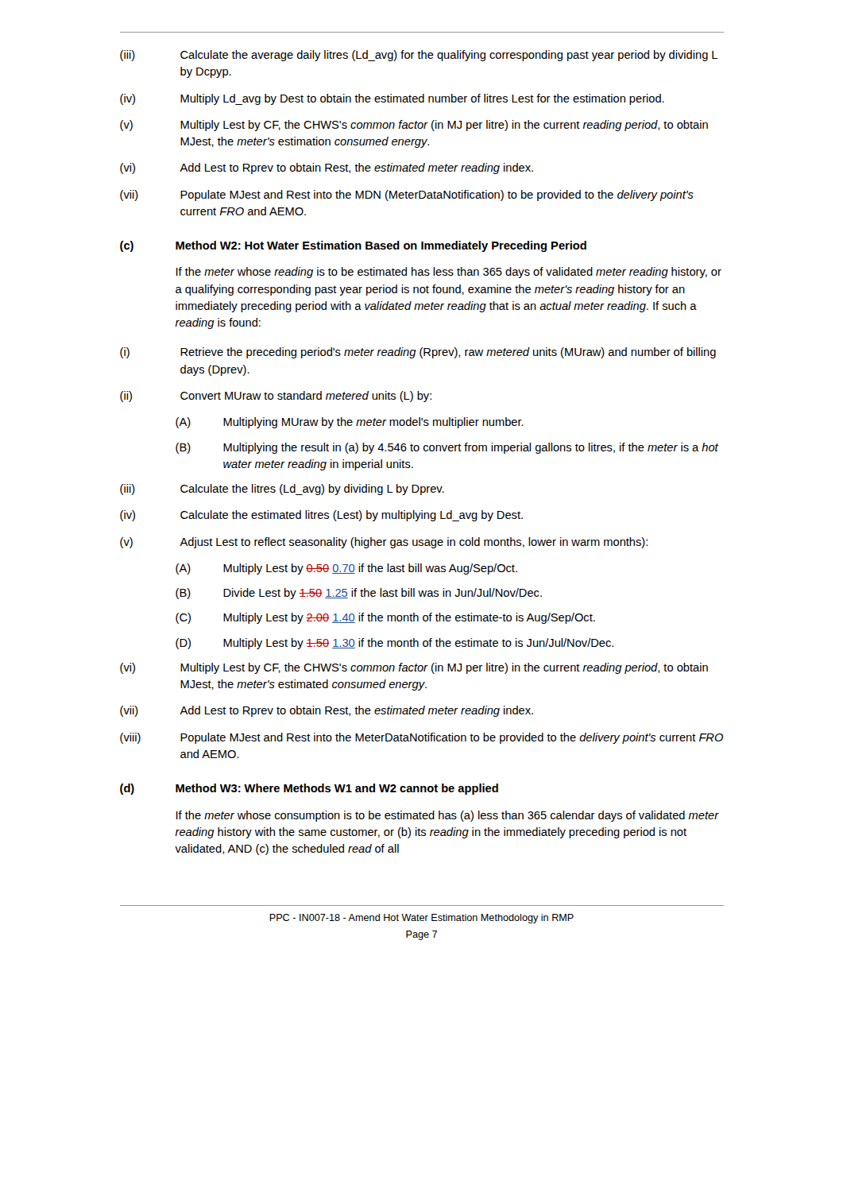(iii)
Calculate the average daily litres (Ld_avg) for the qualifying corresponding past year period by dividing L by Dcpyp.
(iv)
Multiply Ld_avg by Dest to obtain the estimated number of litres Lest for the estimation period.
(v)
Multiply Lest by CF, the CHWS's common factor (in MJ per litre) in the current reading period, to obtain MJest, the meter's estimation consumed energy.
(vi)
Add Lest to Rprev to obtain Rest, the estimated meter reading index.
(vii)
Populate MJest and Rest into the MDN (MeterDataNotification) to be provided to the delivery point's current FRO and AEMO.
(c)
Method W2: Hot Water Estimation Based on Immediately Preceding Period
If the meter whose reading is to be estimated has less than 365 days of validated meter reading history, or a qualifying corresponding past year period is not found, examine the meter's reading history for an immediately preceding period with a validated meter reading that is an actual meter reading. If such a reading is found:
(i)
Retrieve the preceding period's meter reading (Rprev), raw metered units (MUraw) and number of billing days (Dprev).
(ii)
Convert MUraw to standard metered units (L) by:
(A)
Multiplying MUraw by the meter model's multiplier number.
(B)
Multiplying the result in (a) by 4.546 to convert from imperial gallons to litres, if the meter is a hot water meter reading in imperial units.
(iii)
Calculate the litres (Ld_avg) by dividing L by Dprev.
(iv)
Calculate the estimated litres (Lest) by multiplying Ld_avg by Dest.
(v)
Adjust Lest to reflect seasonality (higher gas usage in cold months, lower in warm months):
(A)
Multiply Lest by 0.50 0.70 if the last bill was Aug/Sep/Oct.
(B)
Divide Lest by 1.50 1.25 if the last bill was in Jun/Jul/Nov/Dec.
(C)
Multiply Lest by 2.00 1.40 if the month of the estimate-to is Aug/Sep/Oct.
(D)
Multiply Lest by 1.50 1.30 if the month of the estimate to is Jun/Jul/Nov/Dec.
(vi)
Multiply Lest by CF, the CHWS's common factor (in MJ per litre) in the current reading period, to obtain MJest, the meter's estimated consumed energy.
(vii)
Add Lest to Rprev to obtain Rest, the estimated meter reading index.
(viii)
Populate MJest and Rest into the MeterDataNotification to be provided to the delivery point's current FRO and AEMO.
(d)
Method W3: Where Methods W1 and W2 cannot be applied
If the meter whose consumption is to be estimated has (a) less than 365 calendar days of validated meter reading history with the same customer, or (b) its reading in the immediately preceding period is not validated, AND (c) the scheduled read of all
PPC - IN007-18 - Amend Hot Water Estimation Methodology in RMP
Page 7